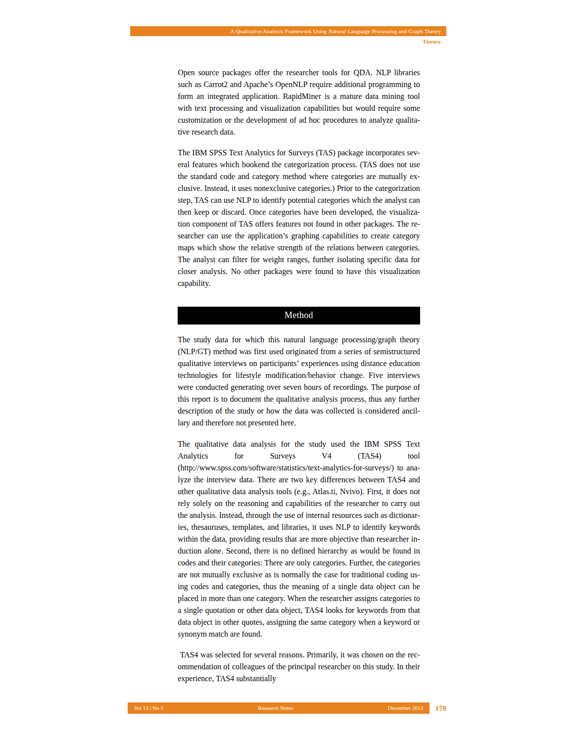A Qualitative Analysis Framework Using Natural Language Processing and Graph Theory
Tierney
Open source packages offer the researcher tools for QDA. NLP libraries such as Carrot2 and Apache’s OpenNLP require additional programming to form an integrated application. RapidMiner is a mature data mining tool with text processing and visualization capabilities but would require some customization or the development of ad hoc procedures to analyze qualitative research data.
The IBM SPSS Text Analytics for Surveys (TAS) package incorporates several features which bookend the categorization process. (TAS does not use the standard code and category method where categories are mutually exclusive. Instead, it uses nonexclusive categories.) Prior to the categorization step, TAS can use NLP to identify potential categories which the analyst can then keep or discard. Once categories have been developed, the visualization component of TAS offers features not found in other packages. The researcher can use the application’s graphing capabilities to create category maps which show the relative strength of the relations between categories. The analyst can filter for weight ranges, further isolating specific data for closer analysis. No other packages were found to have this visualization capability.
Method
The study data for which this natural language processing/graph theory (NLP/GT) method was first used originated from a series of semistructured qualitative interviews on participants’ experiences using distance education technologies for lifestyle modification/behavior change. Five interviews were conducted generating over seven hours of recordings. The purpose of this report is to document the qualitative analysis process, thus any further description of the study or how the data was collected is considered ancillary and therefore not presented here.
The qualitative data analysis for the study used the IBM SPSS Text Analytics for Surveys V4 (TAS4) tool (http://www.spss.com/software/statistics/text-analytics-for-surveys/) to analyze the interview data. There are two key differences between TAS4 and other qualitative data analysis tools (e.g., Atlas.ti, Nvivo). First, it does not rely solely on the reasoning and capabilities of the researcher to carry out the analysis. Instead, through the use of internal resources such as dictionaries, thesauruses, templates, and libraries, it uses NLP to identify keywords within the data, providing results that are more objective than researcher induction alone. Second, there is no defined hierarchy as would be found in codes and their categories: There are only categories. Further, the categories are not mutually exclusive as is normally the case for traditional coding using codes and categories, thus the meaning of a single data object can be placed in more than one category. When the researcher assigns categories to a single quotation or other data object, TAS4 looks for keywords from that data object in other quotes, assigning the same category when a keyword or synonym match are found.
TAS4 was selected for several reasons. Primarily, it was chosen on the recommendation of colleagues of the principal researcher on this study. In their experience, TAS4 substantially
Vol 13 | No 5 Research Notes December 2012
179